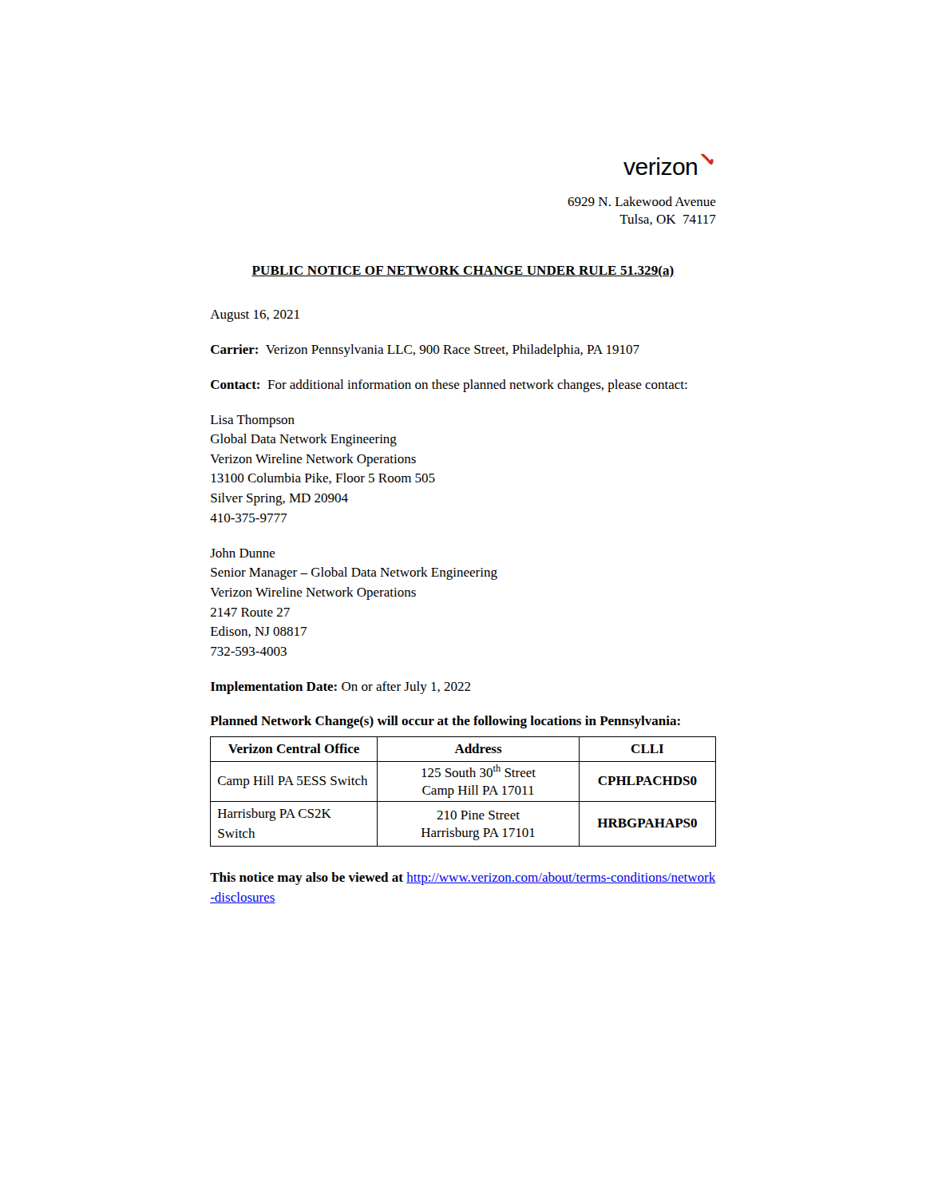verizon✓
6929 N. Lakewood Avenue
Tulsa, OK 74117
PUBLIC NOTICE OF NETWORK CHANGE UNDER RULE 51.329(a)
August 16, 2021
Carrier: Verizon Pennsylvania LLC, 900 Race Street, Philadelphia, PA 19107
Contact: For additional information on these planned network changes, please contact:
Lisa Thompson
Global Data Network Engineering
Verizon Wireline Network Operations
13100 Columbia Pike, Floor 5 Room 505
Silver Spring, MD 20904
410-375-9777
John Dunne
Senior Manager – Global Data Network Engineering
Verizon Wireline Network Operations
2147 Route 27
Edison, NJ 08817
732-593-4003
Implementation Date: On or after July 1, 2022
Planned Network Change(s) will occur at the following locations in Pennsylvania:
| Verizon Central Office | Address | CLLI |
| --- | --- | --- |
| Camp Hill PA 5ESS Switch | 125 South 30 th Street Camp Hill PA 17011 | CPHLPACHDS0 |
| Harrisburg PA CS2K Switch | 210 Pine Street Harrisburg PA 17101 | HRBGPAHAPS0 |
This notice may also be viewed at http://www.verizon.com/about/terms-conditions/network-disclosures